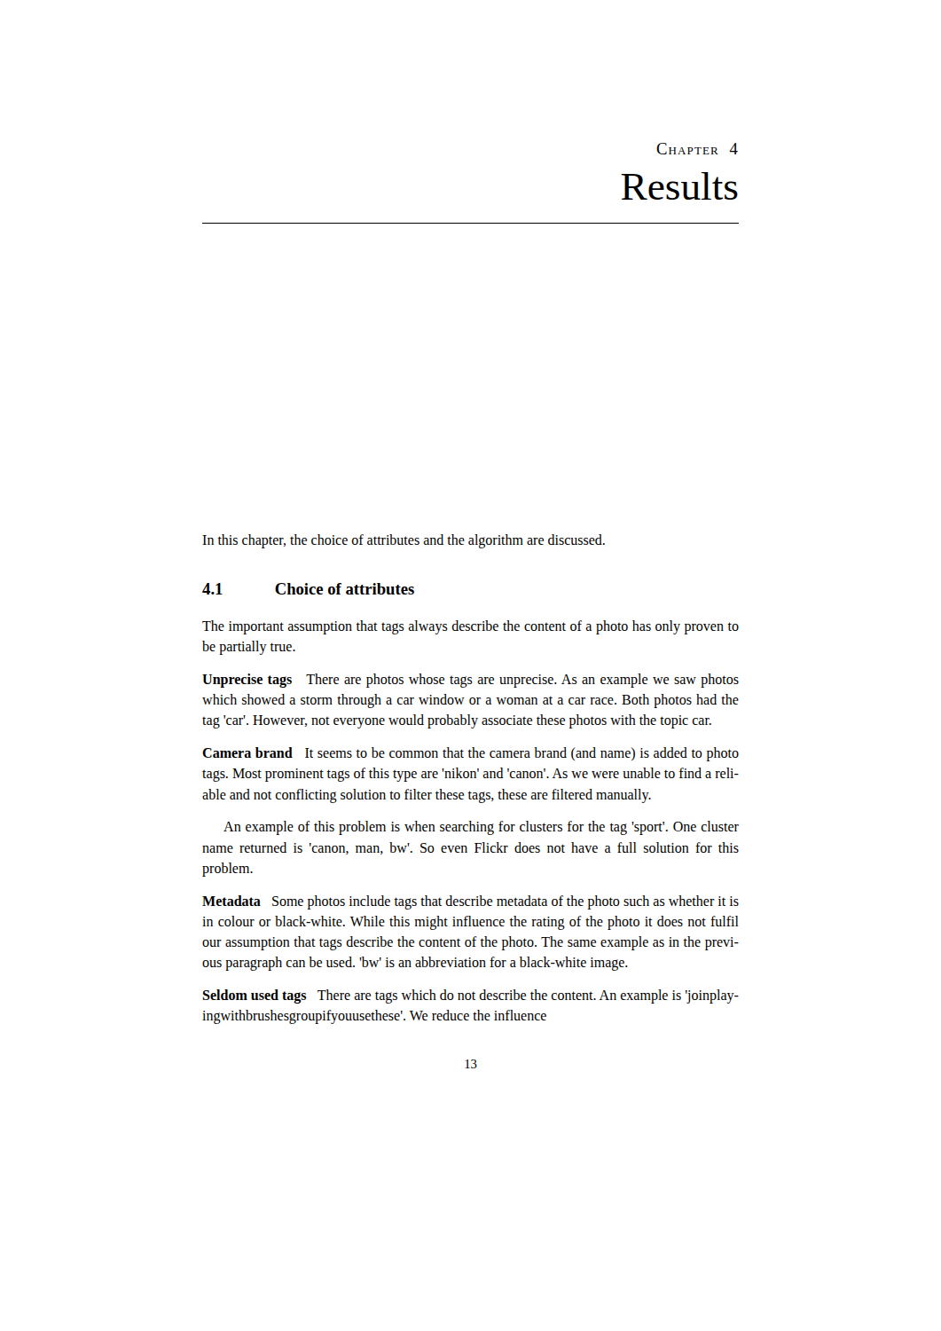Chapter 4
Results
In this chapter, the choice of attributes and the algorithm are discussed.
4.1 Choice of attributes
The important assumption that tags always describe the content of a photo has only proven to be partially true.
Unprecise tags There are photos whose tags are unprecise. As an example we saw photos which showed a storm through a car window or a woman at a car race. Both photos had the tag 'car'. However, not everyone would probably associate these photos with the topic car.
Camera brand It seems to be common that the camera brand (and name) is added to photo tags. Most prominent tags of this type are 'nikon' and 'canon'. As we were unable to find a reliable and not conflicting solution to filter these tags, these are filtered manually.
An example of this problem is when searching for clusters for the tag 'sport'. One cluster name returned is 'canon, man, bw'. So even Flickr does not have a full solution for this problem.
Metadata Some photos include tags that describe metadata of the photo such as whether it is in colour or black-white. While this might influence the rating of the photo it does not fulfil our assumption that tags describe the content of the photo. The same example as in the previous paragraph can be used. 'bw' is an abbreviation for a black-white image.
Seldom used tags There are tags which do not describe the content. An example is 'joinplayingwithbrushesgroupifyouusethese'. We reduce the influence
13